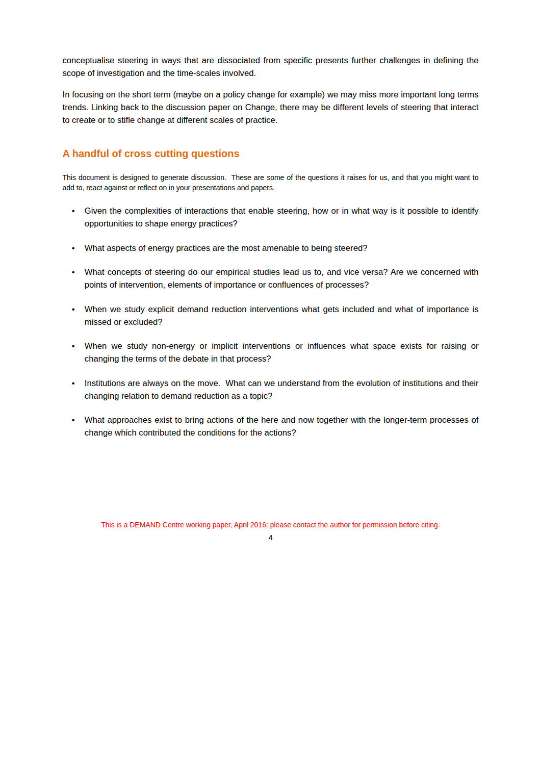conceptualise steering in ways that are dissociated from specific presents further challenges in defining the scope of investigation and the time-scales involved.
In focusing on the short term (maybe on a policy change for example) we may miss more important long terms trends. Linking back to the discussion paper on Change, there may be different levels of steering that interact to create or to stifle change at different scales of practice.
A handful of cross cutting questions
This document is designed to generate discussion. These are some of the questions it raises for us, and that you might want to add to, react against or reflect on in your presentations and papers.
Given the complexities of interactions that enable steering, how or in what way is it possible to identify opportunities to shape energy practices?
What aspects of energy practices are the most amenable to being steered?
What concepts of steering do our empirical studies lead us to, and vice versa? Are we concerned with points of intervention, elements of importance or confluences of processes?
When we study explicit demand reduction interventions what gets included and what of importance is missed or excluded?
When we study non-energy or implicit interventions or influences what space exists for raising or changing the terms of the debate in that process?
Institutions are always on the move. What can we understand from the evolution of institutions and their changing relation to demand reduction as a topic?
What approaches exist to bring actions of the here and now together with the longer-term processes of change which contributed the conditions for the actions?
This is a DEMAND Centre working paper, April 2016: please contact the author for permission before citing.
4